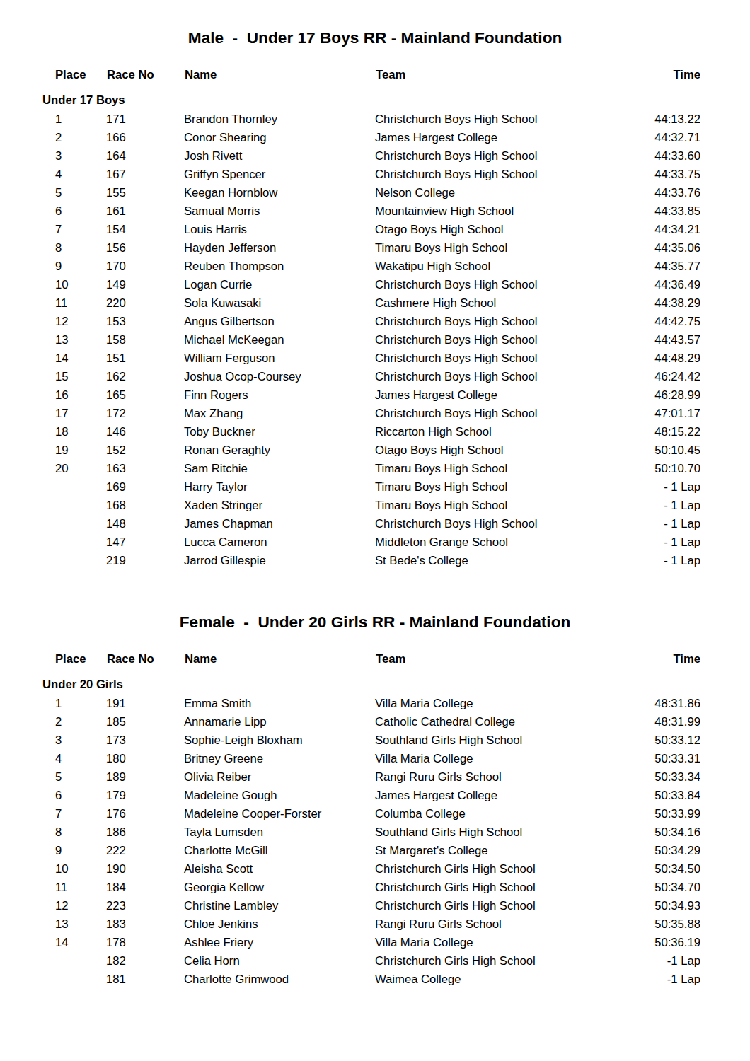Male - Under 17 Boys RR - Mainland Foundation
| Place | Race No | Name | Team | Time |
| --- | --- | --- | --- | --- |
| Under 17 Boys |
| 1 | 171 | Brandon Thornley | Christchurch Boys High School | 44:13.22 |
| 2 | 166 | Conor Shearing | James Hargest College | 44:32.71 |
| 3 | 164 | Josh Rivett | Christchurch Boys High School | 44:33.60 |
| 4 | 167 | Griffyn Spencer | Christchurch Boys High School | 44:33.75 |
| 5 | 155 | Keegan Hornblow | Nelson College | 44:33.76 |
| 6 | 161 | Samual Morris | Mountainview High School | 44:33.85 |
| 7 | 154 | Louis Harris | Otago Boys High School | 44:34.21 |
| 8 | 156 | Hayden Jefferson | Timaru Boys High School | 44:35.06 |
| 9 | 170 | Reuben Thompson | Wakatipu High School | 44:35.77 |
| 10 | 149 | Logan Currie | Christchurch Boys High School | 44:36.49 |
| 11 | 220 | Sola Kuwasaki | Cashmere High School | 44:38.29 |
| 12 | 153 | Angus Gilbertson | Christchurch Boys High School | 44:42.75 |
| 13 | 158 | Michael McKeegan | Christchurch Boys High School | 44:43.57 |
| 14 | 151 | William Ferguson | Christchurch Boys High School | 44:48.29 |
| 15 | 162 | Joshua Ocop-Coursey | Christchurch Boys High School | 46:24.42 |
| 16 | 165 | Finn Rogers | James Hargest College | 46:28.99 |
| 17 | 172 | Max Zhang | Christchurch Boys High School | 47:01.17 |
| 18 | 146 | Toby Buckner | Riccarton High School | 48:15.22 |
| 19 | 152 | Ronan Geraghty | Otago Boys High School | 50:10.45 |
| 20 | 163 | Sam Ritchie | Timaru Boys High School | 50:10.70 |
| | 169 | Harry Taylor | Timaru Boys High School | - 1 Lap |
| | 168 | Xaden Stringer | Timaru Boys High School | - 1 Lap |
| | 148 | James Chapman | Christchurch Boys High School | - 1 Lap |
| | 147 | Lucca Cameron | Middleton Grange School | - 1 Lap |
| | 219 | Jarrod Gillespie | St Bede's College | - 1 Lap |
Female - Under 20 Girls RR - Mainland Foundation
| Place | Race No | Name | Team | Time |
| --- | --- | --- | --- | --- |
| Under 20 Girls |
| 1 | 191 | Emma Smith | Villa Maria College | 48:31.86 |
| 2 | 185 | Annamarie Lipp | Catholic Cathedral College | 48:31.99 |
| 3 | 173 | Sophie-Leigh Bloxham | Southland Girls High School | 50:33.12 |
| 4 | 180 | Britney Greene | Villa Maria College | 50:33.31 |
| 5 | 189 | Olivia Reiber | Rangi Ruru Girls School | 50:33.34 |
| 6 | 179 | Madeleine Gough | James Hargest College | 50:33.84 |
| 7 | 176 | Madeleine Cooper-Forster | Columba College | 50:33.99 |
| 8 | 186 | Tayla Lumsden | Southland Girls High School | 50:34.16 |
| 9 | 222 | Charlotte McGill | St Margaret's College | 50:34.29 |
| 10 | 190 | Aleisha Scott | Christchurch Girls High School | 50:34.50 |
| 11 | 184 | Georgia Kellow | Christchurch Girls High School | 50:34.70 |
| 12 | 223 | Christine Lambley | Christchurch Girls High School | 50:34.93 |
| 13 | 183 | Chloe Jenkins | Rangi Ruru Girls School | 50:35.88 |
| 14 | 178 | Ashlee Friery | Villa Maria College | 50:36.19 |
| | 182 | Celia Horn | Christchurch Girls High School | -1 Lap |
| | 181 | Charlotte Grimwood | Waimea College | -1 Lap |